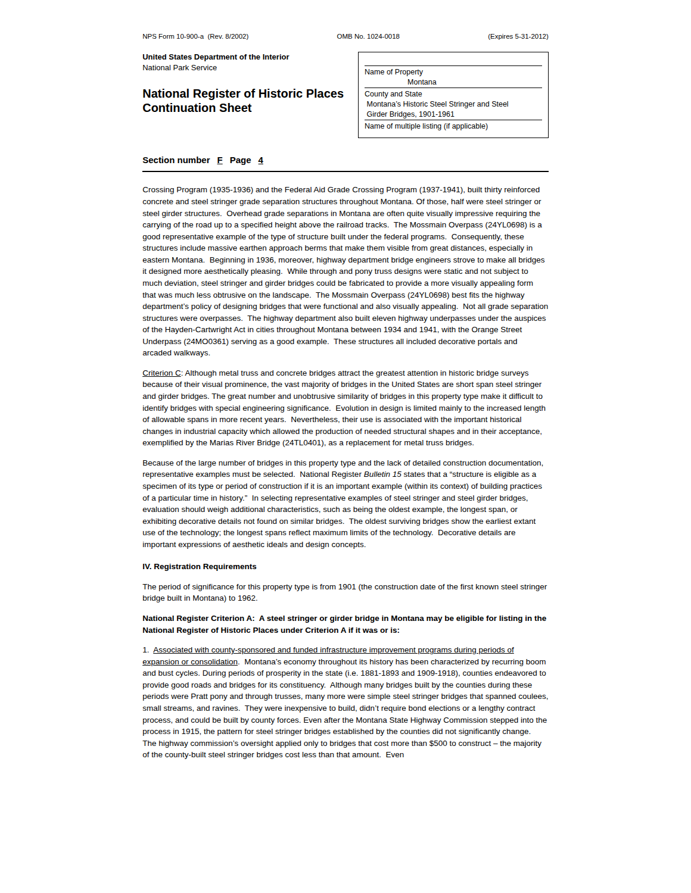NPS Form 10-900-a (Rev. 8/2002) OMB No. 1024-0018 (Expires 5-31-2012)
United States Department of the Interior
National Park Service
National Register of Historic Places
Continuation Sheet
Name of Property
Montana
County and State
Montana’s Historic Steel Stringer and Steel
Girder Bridges, 1901-1961
Name of multiple listing (if applicable)
Section number F Page 4
Crossing Program (1935-1936) and the Federal Aid Grade Crossing Program (1937-1941), built thirty reinforced concrete and steel stringer grade separation structures throughout Montana. Of those, half were steel stringer or steel girder structures. Overhead grade separations in Montana are often quite visually impressive requiring the carrying of the road up to a specified height above the railroad tracks. The Mossmain Overpass (24YL0698) is a good representative example of the type of structure built under the federal programs. Consequently, these structures include massive earthen approach berms that make them visible from great distances, especially in eastern Montana. Beginning in 1936, moreover, highway department bridge engineers strove to make all bridges it designed more aesthetically pleasing. While through and pony truss designs were static and not subject to much deviation, steel stringer and girder bridges could be fabricated to provide a more visually appealing form that was much less obtrusive on the landscape. The Mossmain Overpass (24YL0698) best fits the highway department’s policy of designing bridges that were functional and also visually appealing. Not all grade separation structures were overpasses. The highway department also built eleven highway underpasses under the auspices of the Hayden-Cartwright Act in cities throughout Montana between 1934 and 1941, with the Orange Street Underpass (24MO0361) serving as a good example. These structures all included decorative portals and arcaded walkways.
Criterion C: Although metal truss and concrete bridges attract the greatest attention in historic bridge surveys because of their visual prominence, the vast majority of bridges in the United States are short span steel stringer and girder bridges. The great number and unobtrusive similarity of bridges in this property type make it difficult to identify bridges with special engineering significance. Evolution in design is limited mainly to the increased length of allowable spans in more recent years. Nevertheless, their use is associated with the important historical changes in industrial capacity which allowed the production of needed structural shapes and in their acceptance, exemplified by the Marias River Bridge (24TL0401), as a replacement for metal truss bridges.
Because of the large number of bridges in this property type and the lack of detailed construction documentation, representative examples must be selected. National Register Bulletin 15 states that a “structure is eligible as a specimen of its type or period of construction if it is an important example (within its context) of building practices of a particular time in history.” In selecting representative examples of steel stringer and steel girder bridges, evaluation should weigh additional characteristics, such as being the oldest example, the longest span, or exhibiting decorative details not found on similar bridges. The oldest surviving bridges show the earliest extant use of the technology; the longest spans reflect maximum limits of the technology. Decorative details are important expressions of aesthetic ideals and design concepts.
IV. Registration Requirements
The period of significance for this property type is from 1901 (the construction date of the first known steel stringer bridge built in Montana) to 1962.
National Register Criterion A: A steel stringer or girder bridge in Montana may be eligible for listing in the National Register of Historic Places under Criterion A if it was or is:
1. Associated with county-sponsored and funded infrastructure improvement programs during periods of expansion or consolidation. Montana’s economy throughout its history has been characterized by recurring boom and bust cycles. During periods of prosperity in the state (i.e. 1881-1893 and 1909-1918), counties endeavored to provide good roads and bridges for its constituency. Although many bridges built by the counties during these periods were Pratt pony and through trusses, many more were simple steel stringer bridges that spanned coulees, small streams, and ravines. They were inexpensive to build, didn’t require bond elections or a lengthy contract process, and could be built by county forces. Even after the Montana State Highway Commission stepped into the process in 1915, the pattern for steel stringer bridges established by the counties did not significantly change. The highway commission’s oversight applied only to bridges that cost more than $500 to construct – the majority of the county-built steel stringer bridges cost less than that amount. Even